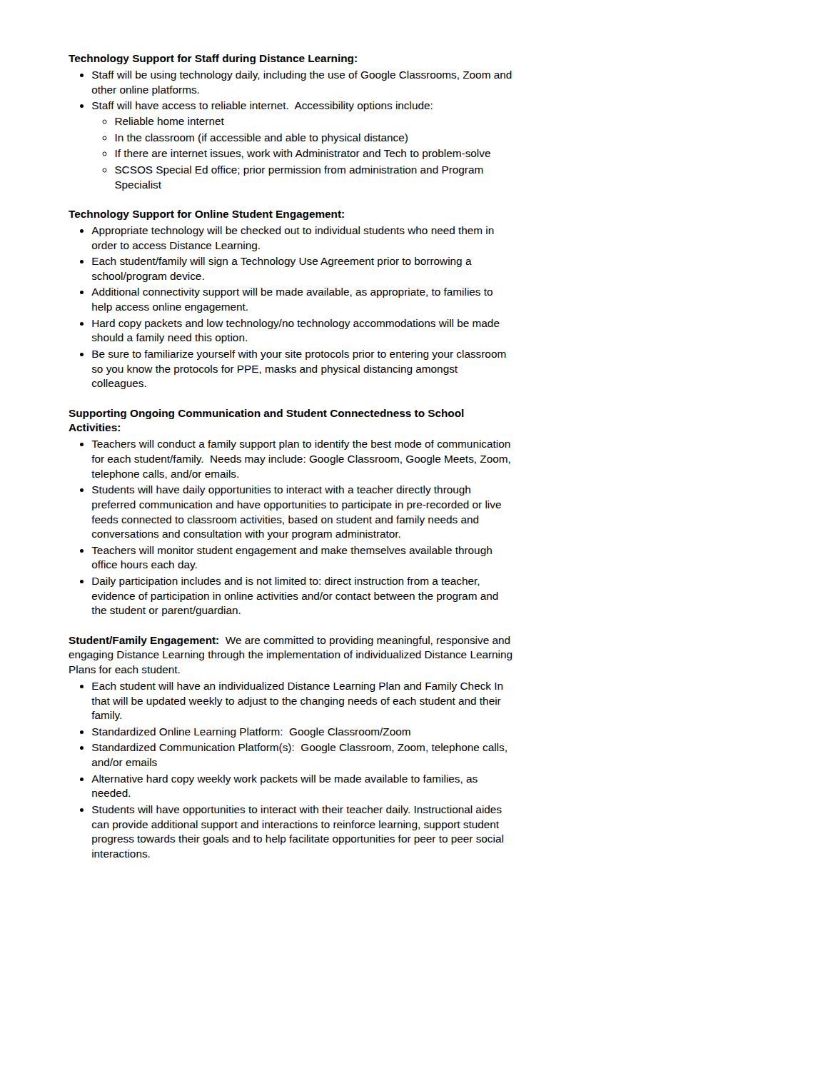Technology Support for Staff during Distance Learning:
Staff will be using technology daily, including the use of Google Classrooms, Zoom and other online platforms.
Staff will have access to reliable internet. Accessibility options include:
Reliable home internet
In the classroom (if accessible and able to physical distance)
If there are internet issues, work with Administrator and Tech to problem-solve
SCSOS Special Ed office; prior permission from administration and Program Specialist
Technology Support for Online Student Engagement:
Appropriate technology will be checked out to individual students who need them in order to access Distance Learning.
Each student/family will sign a Technology Use Agreement prior to borrowing a school/program device.
Additional connectivity support will be made available, as appropriate, to families to help access online engagement.
Hard copy packets and low technology/no technology accommodations will be made should a family need this option.
Be sure to familiarize yourself with your site protocols prior to entering your classroom so you know the protocols for PPE, masks and physical distancing amongst colleagues.
Supporting Ongoing Communication and Student Connectedness to School Activities:
Teachers will conduct a family support plan to identify the best mode of communication for each student/family. Needs may include: Google Classroom, Google Meets, Zoom, telephone calls, and/or emails.
Students will have daily opportunities to interact with a teacher directly through preferred communication and have opportunities to participate in pre-recorded or live feeds connected to classroom activities, based on student and family needs and conversations and consultation with your program administrator.
Teachers will monitor student engagement and make themselves available through office hours each day.
Daily participation includes and is not limited to: direct instruction from a teacher, evidence of participation in online activities and/or contact between the program and the student or parent/guardian.
Student/Family Engagement: We are committed to providing meaningful, responsive and engaging Distance Learning through the implementation of individualized Distance Learning Plans for each student.
Each student will have an individualized Distance Learning Plan and Family Check In that will be updated weekly to adjust to the changing needs of each student and their family.
Standardized Online Learning Platform: Google Classroom/Zoom
Standardized Communication Platform(s): Google Classroom, Zoom, telephone calls, and/or emails
Alternative hard copy weekly work packets will be made available to families, as needed.
Students will have opportunities to interact with their teacher daily. Instructional aides can provide additional support and interactions to reinforce learning, support student progress towards their goals and to help facilitate opportunities for peer to peer social interactions.